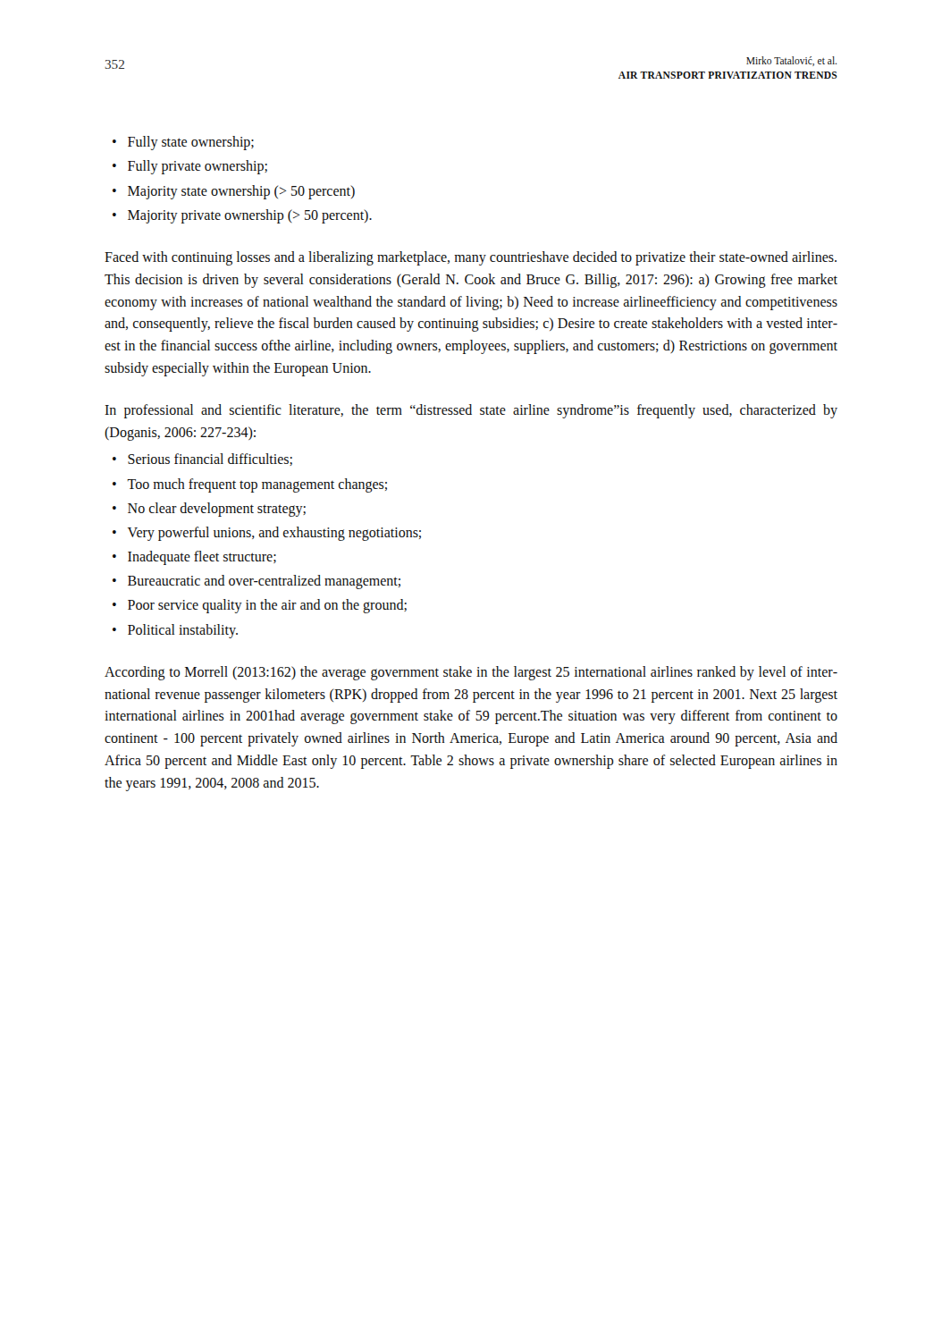352
Mirko Tatalović, et al.
Air transport privatization trends
Fully state ownership;
Fully private ownership;
Majority state ownership (> 50 percent)
Majority private ownership (> 50 percent).
Faced with continuing losses and a liberalizing marketplace, many countrieshave decided to privatize their state-owned airlines. This decision is driven by several considerations (Gerald N. Cook and Bruce G. Billig, 2017: 296): a) Growing free market economy with increases of national wealthand the standard of living; b) Need to increase airlineefficiency and competitiveness and, consequently, relieve the fiscal burden caused by continuing subsidies; c) Desire to create stakeholders with a vested interest in the financial success ofthe airline, including owners, employees, suppliers, and customers; d) Restrictions on government subsidy especially within the European Union.
In professional and scientific literature, the term “distressed state airline syndrome”is frequently used, characterized by (Doganis, 2006: 227-234):
Serious financial difficulties;
Too much frequent top management changes;
No clear development strategy;
Very powerful unions, and exhausting negotiations;
Inadequate fleet structure;
Bureaucratic and over-centralized management;
Poor service quality in the air and on the ground;
Political instability.
According to Morrell (2013:162) the average government stake in the largest 25 international airlines ranked by level of international revenue passenger kilometers (RPK) dropped from 28 percent in the year 1996 to 21 percent in 2001. Next 25 largest international airlines in 2001had average government stake of 59 percent.The situation was very different from continent to continent - 100 percent privately owned airlines in North America, Europe and Latin America around 90 percent, Asia and Africa 50 percent and Middle East only 10 percent. Table 2 shows a private ownership share of selected European airlines in the years 1991, 2004, 2008 and 2015.